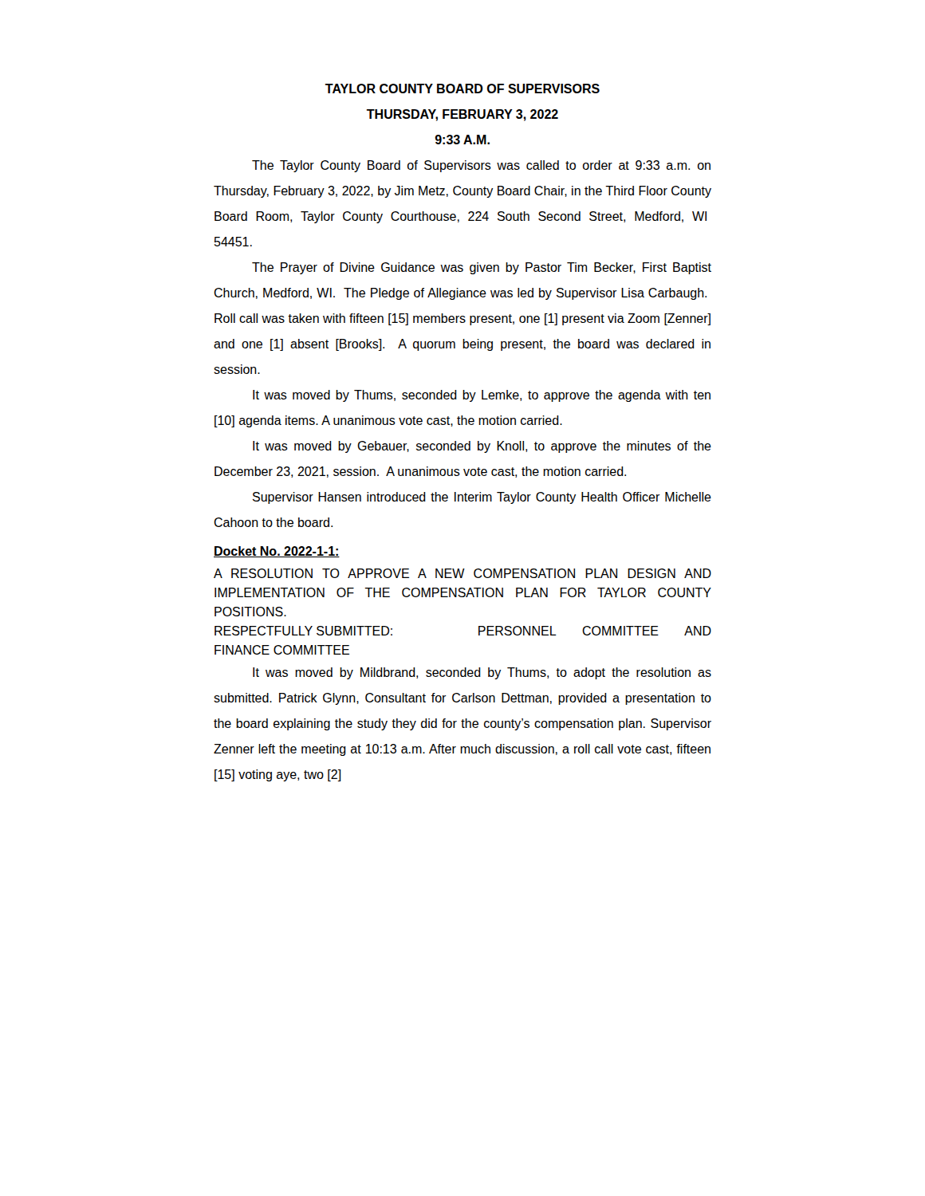TAYLOR COUNTY BOARD OF SUPERVISORS
THURSDAY, FEBRUARY 3, 2022
9:33 A.M.
The Taylor County Board of Supervisors was called to order at 9:33 a.m. on Thursday, February 3, 2022, by Jim Metz, County Board Chair, in the Third Floor County Board Room, Taylor County Courthouse, 224 South Second Street, Medford, WI 54451.
The Prayer of Divine Guidance was given by Pastor Tim Becker, First Baptist Church, Medford, WI. The Pledge of Allegiance was led by Supervisor Lisa Carbaugh. Roll call was taken with fifteen [15] members present, one [1] present via Zoom [Zenner] and one [1] absent [Brooks]. A quorum being present, the board was declared in session.
It was moved by Thums, seconded by Lemke, to approve the agenda with ten [10] agenda items. A unanimous vote cast, the motion carried.
It was moved by Gebauer, seconded by Knoll, to approve the minutes of the December 23, 2021, session. A unanimous vote cast, the motion carried.
Supervisor Hansen introduced the Interim Taylor County Health Officer Michelle Cahoon to the board.
Docket No. 2022-1-1:
A RESOLUTION TO APPROVE A NEW COMPENSATION PLAN DESIGN AND IMPLEMENTATION OF THE COMPENSATION PLAN FOR TAYLOR COUNTY POSITIONS.
RESPECTFULLY SUBMITTED: PERSONNEL COMMITTEE AND FINANCE COMMITTEE
It was moved by Mildbrand, seconded by Thums, to adopt the resolution as submitted. Patrick Glynn, Consultant for Carlson Dettman, provided a presentation to the board explaining the study they did for the county’s compensation plan. Supervisor Zenner left the meeting at 10:13 a.m. After much discussion, a roll call vote cast, fifteen [15] voting aye, two [2]